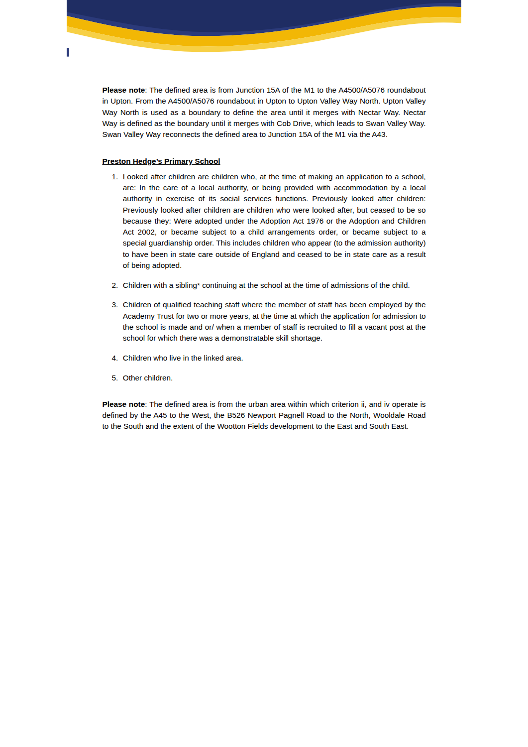Please note: The defined area is from Junction 15A of the M1 to the A4500/A5076 roundabout in Upton. From the A4500/A5076 roundabout in Upton to Upton Valley Way North. Upton Valley Way North is used as a boundary to define the area until it merges with Nectar Way. Nectar Way is defined as the boundary until it merges with Cob Drive, which leads to Swan Valley Way. Swan Valley Way reconnects the defined area to Junction 15A of the M1 via the A43.
Preston Hedge’s Primary School
Looked after children are children who, at the time of making an application to a school, are: In the care of a local authority, or being provided with accommodation by a local authority in exercise of its social services functions. Previously looked after children: Previously looked after children are children who were looked after, but ceased to be so because they: Were adopted under the Adoption Act 1976 or the Adoption and Children Act 2002, or became subject to a child arrangements order, or became subject to a special guardianship order. This includes children who appear (to the admission authority) to have been in state care outside of England and ceased to be in state care as a result of being adopted.
Children with a sibling* continuing at the school at the time of admissions of the child.
Children of qualified teaching staff where the member of staff has been employed by the Academy Trust for two or more years, at the time at which the application for admission to the school is made and or/ when a member of staff is recruited to fill a vacant post at the school for which there was a demonstratable skill shortage.
Children who live in the linked area.
Other children.
Please note: The defined area is from the urban area within which criterion ii, and iv operate is defined by the A45 to the West, the B526 Newport Pagnell Road to the North, Wooldale Road to the South and the extent of the Wootton Fields development to the East and South East.